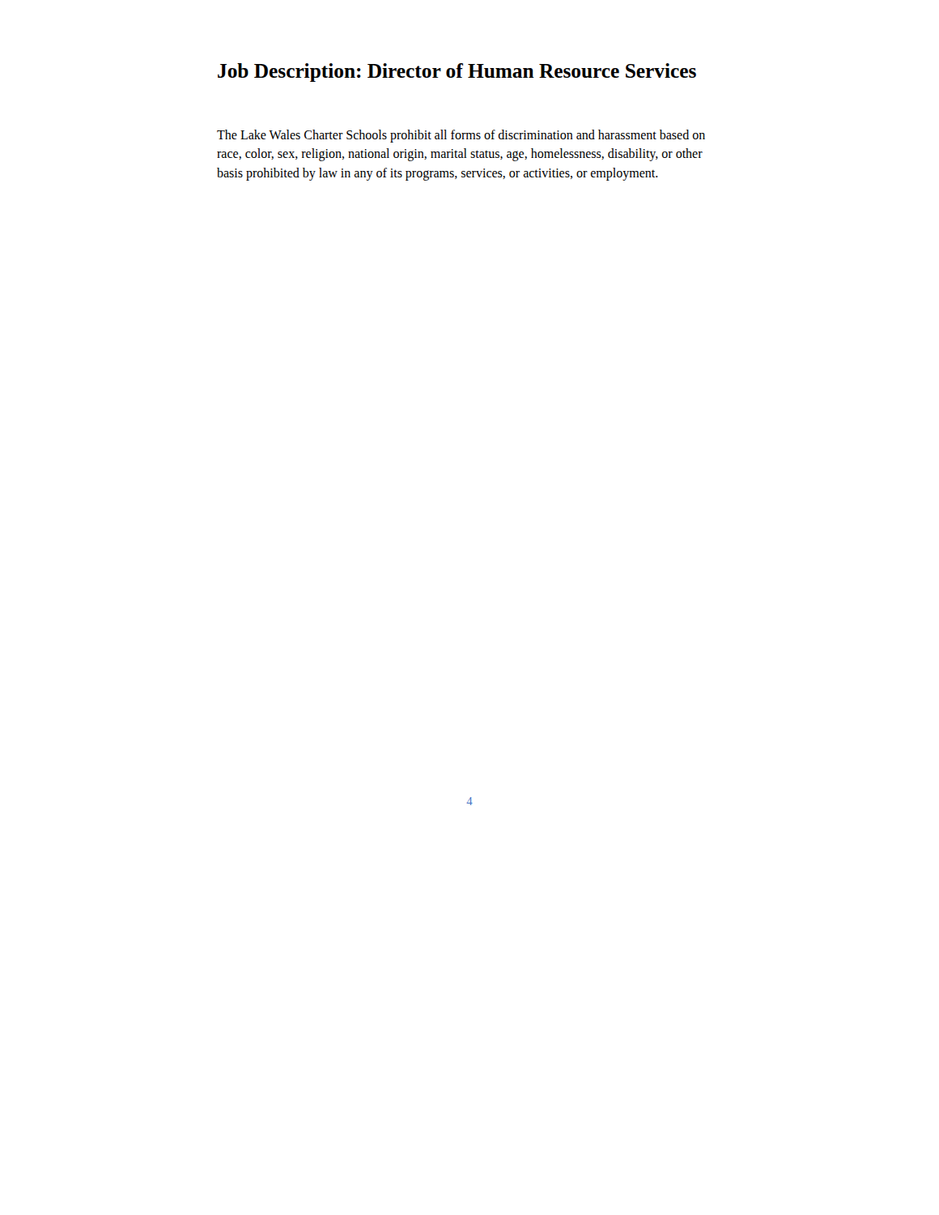Job Description: Director of Human Resource Services
The Lake Wales Charter Schools prohibit all forms of discrimination and harassment based on race, color, sex, religion, national origin, marital status, age, homelessness, disability, or other basis prohibited by law in any of its programs, services, or activities, or employment.
4